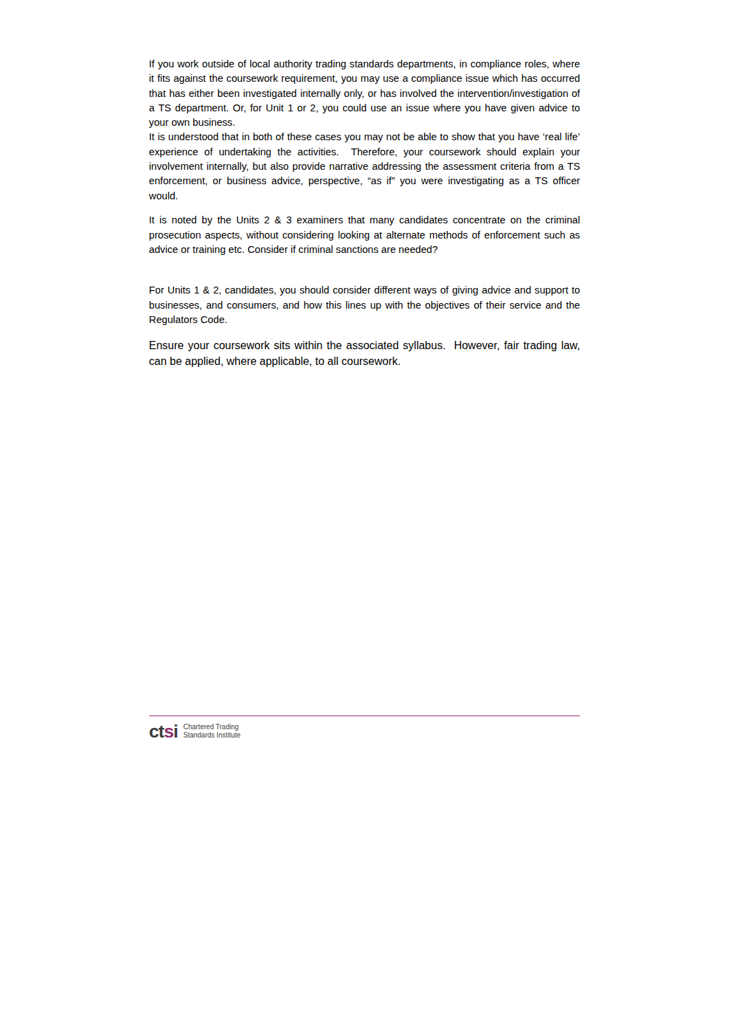If you work outside of local authority trading standards departments, in compliance roles, where it fits against the coursework requirement, you may use a compliance issue which has occurred that has either been investigated internally only, or has involved the intervention/investigation of a TS department. Or, for Unit 1 or 2, you could use an issue where you have given advice to your own business.
It is understood that in both of these cases you may not be able to show that you have ‘real life’ experience of undertaking the activities. Therefore, your coursework should explain your involvement internally, but also provide narrative addressing the assessment criteria from a TS enforcement, or business advice, perspective, “as if” you were investigating as a TS officer would.
It is noted by the Units 2 & 3 examiners that many candidates concentrate on the criminal prosecution aspects, without considering looking at alternate methods of enforcement such as advice or training etc. Consider if criminal sanctions are needed?
For Units 1 & 2, candidates, you should consider different ways of giving advice and support to businesses, and consumers, and how this lines up with the objectives of their service and the Regulators Code.
Ensure your coursework sits within the associated syllabus. However, fair trading law, can be applied, where applicable, to all coursework.
ctsi Chartered Trading
Standards Institute